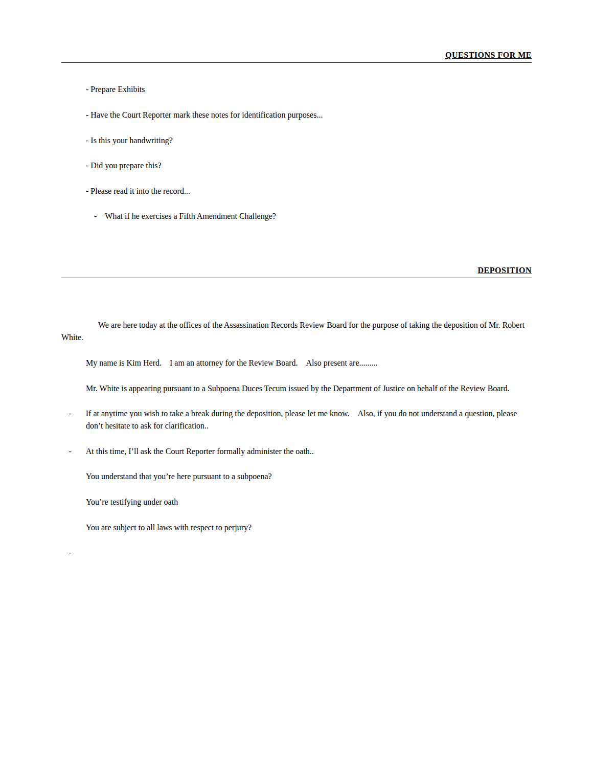QUESTIONS FOR ME
- Prepare Exhibits
- Have the Court Reporter mark these notes for identification purposes...
- Is this your handwriting?
- Did you prepare this?
- Please read it into the record...
- What if he exercises a Fifth Amendment Challenge?
DEPOSITION
We are here today at the offices of the Assassination Records Review Board for the purpose of taking the deposition of Mr. Robert White.
My name is Kim Herd. I am an attorney for the Review Board. Also present are.........
Mr. White is appearing pursuant to a Subpoena Duces Tecum issued by the Department of Justice on behalf of the Review Board.
- If at anytime you wish to take a break during the deposition, please let me know. Also, if you do not understand a question, please don’t hesitate to ask for clarification..
- At this time, I’ll ask the Court Reporter formally administer the oath..
You understand that you’re here pursuant to a subpoena?
You’re testifying under oath
You are subject to all laws with respect to perjury?
-